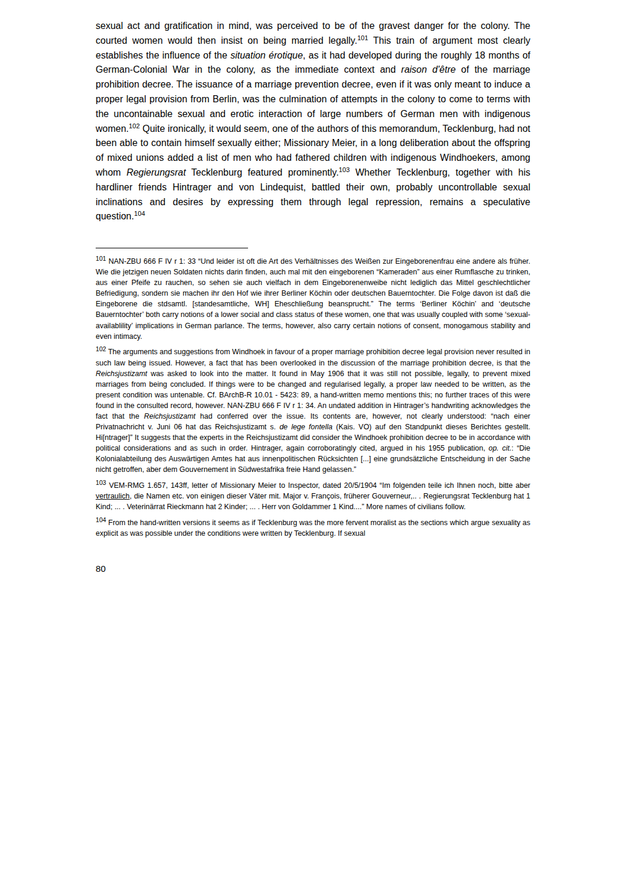sexual act and gratification in mind, was perceived to be of the gravest danger for the colony. The courted women would then insist on being married legally.101 This train of argument most clearly establishes the influence of the situation érotique, as it had developed during the roughly 18 months of German-Colonial War in the colony, as the immediate context and raison d'être of the marriage prohibition decree. The issuance of a marriage prevention decree, even if it was only meant to induce a proper legal provision from Berlin, was the culmination of attempts in the colony to come to terms with the uncontainable sexual and erotic interaction of large numbers of German men with indigenous women.102 Quite ironically, it would seem, one of the authors of this memorandum, Tecklenburg, had not been able to contain himself sexually either; Missionary Meier, in a long deliberation about the offspring of mixed unions added a list of men who had fathered children with indigenous Windhoekers, among whom Regierungsrat Tecklenburg featured prominently.103 Whether Tecklenburg, together with his hardliner friends Hintrager and von Lindequist, battled their own, probably uncontrollable sexual inclinations and desires by expressing them through legal repression, remains a speculative question.104
101 NAN-ZBU 666 F IV r 1: 33 “Und leider ist oft die Art des Verhältnisses des Weißen zur Eingeborenenfrau eine andere als früher. Wie die jetzigen neuen Soldaten nichts darin finden, auch mal mit den eingeborenen “Kameraden” aus einer Rumflasche zu trinken, aus einer Pfeife zu rauchen, so sehen sie auch vielfach in dem Eingeborenenweibe nicht lediglich das Mittel geschlechtlicher Befriedigung, sondern sie machen ihr den Hof wie ihrer Berliner Köchin oder deutschen Bauerntochter. Die Folge davon ist daß die Eingeborene die stdsamtl. [standesamtliche, WH] Eheschließung beansprucht.” The terms ‘Berliner Köchin’ and ‘deutsche Bauerntochter’ both carry notions of a lower social and class status of these women, one that was usually coupled with some ‘sexual-availablility’ implications in German parlance. The terms, however, also carry certain notions of consent, monogamous stability and even intimacy.
102 The arguments and suggestions from Windhoek in favour of a proper marriage prohibition decree legal provision never resulted in such law being issued. However, a fact that has been overlooked in the discussion of the marriage prohibition decree, is that the Reichsjustizamt was asked to look into the matter. It found in May 1906 that it was still not possible, legally, to prevent mixed marriages from being concluded. If things were to be changed and regularised legally, a proper law needed to be written, as the present condition was untenable. Cf. BArchB-R 10.01 - 5423: 89, a hand-written memo mentions this; no further traces of this were found in the consulted record, however. NAN-ZBU 666 F IV r 1: 34. An undated addition in Hintrager’s handwriting acknowledges the fact that the Reichsjustizamt had conferred over the issue. Its contents are, however, not clearly understood: “nach einer Privatnachricht v. Juni 06 hat das Reichsjustizamt s. de lege fontella (Kais. VO) auf den Standpunkt dieses Berichtes gestellt. Hi[ntrager]” It suggests that the experts in the Reichsjustizamt did consider the Windhoek prohibition decree to be in accordance with political considerations and as such in order. Hintrager, again corroboratingly cited, argued in his 1955 publication, op. cit.: “Die Kolonialabteilung des Auswärtigen Amtes hat aus innenpolitischen Rücksichten [...] eine grundsätzliche Entscheidung in der Sache nicht getroffen, aber dem Gouvernement in Südwestafrika freie Hand gelassen.”
103 VEM-RMG 1.657, 143ff, letter of Missionary Meier to Inspector, dated 20/5/1904 “Im folgenden teile ich Ihnen noch, bitte aber vertraulich, die Namen etc. von einigen dieser Väter mit. Major v. François, früherer Gouverneur,.. . Regierungsrat Tecklenburg hat 1 Kind; ... . Veterinärrat Rieckmann hat 2 Kinder; ... . Herr von Goldammer 1 Kind....” More names of civilians follow.
104 From the hand-written versions it seems as if Tecklenburg was the more fervent moralist as the sections which argue sexuality as explicit as was possible under the conditions were written by Tecklenburg. If sexual
80